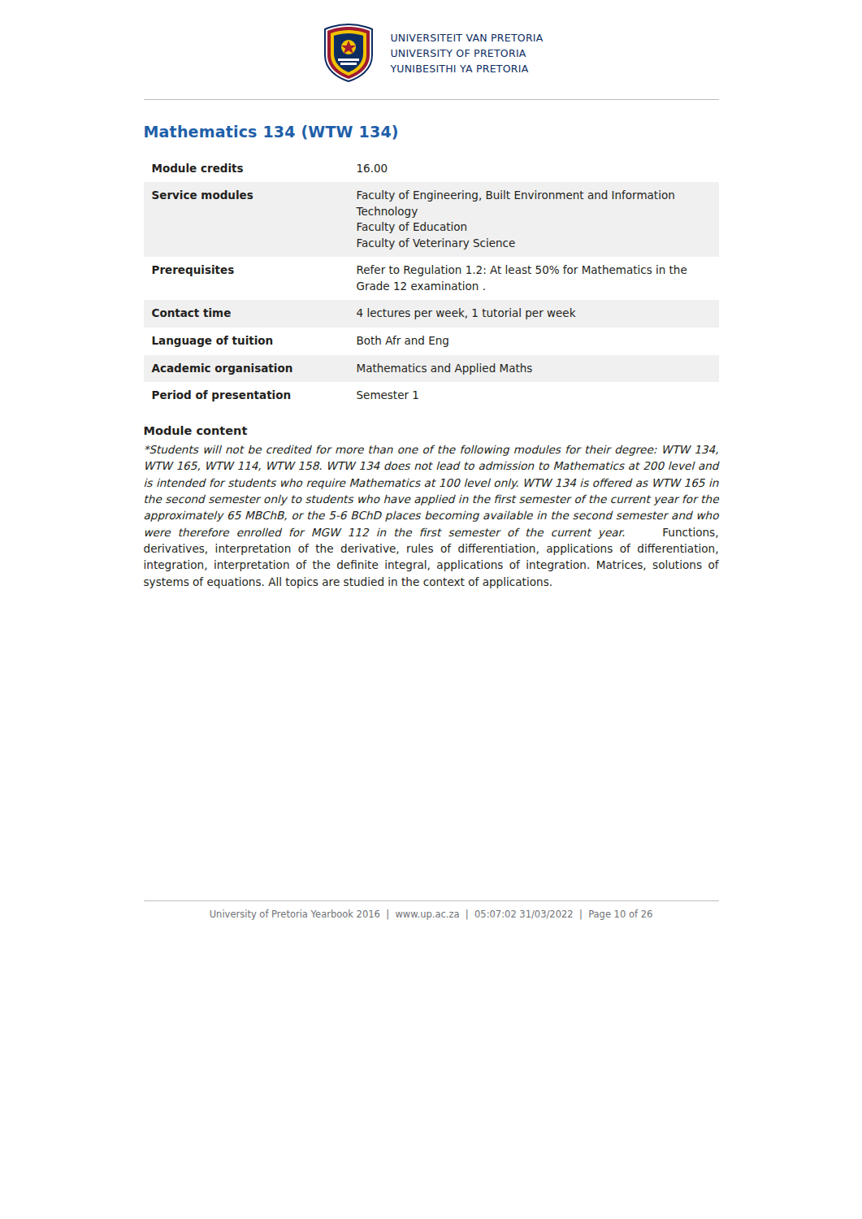UNIVERSITEIT VAN PRETORIA UNIVERSITY OF PRETORIA YUNIBESITHI YA PRETORIA
Mathematics 134 (WTW 134)
| Module credits | 16.00 |
| Service modules | Faculty of Engineering, Built Environment and Information Technology Faculty of Education Faculty of Veterinary Science |
| Prerequisites | Refer to Regulation 1.2: At least 50% for Mathematics in the Grade 12 examination . |
| Contact time | 4 lectures per week, 1 tutorial per week |
| Language of tuition | Both Afr and Eng |
| Academic organisation | Mathematics and Applied Maths |
| Period of presentation | Semester 1 |
Module content
*Students will not be credited for more than one of the following modules for their degree: WTW 134, WTW 165, WTW 114, WTW 158. WTW 134 does not lead to admission to Mathematics at 200 level and is intended for students who require Mathematics at 100 level only. WTW 134 is offered as WTW 165 in the second semester only to students who have applied in the first semester of the current year for the approximately 65 MBChB, or the 5-6 BChD places becoming available in the second semester and who were therefore enrolled for MGW 112 in the first semester of the current year. Functions, derivatives, interpretation of the derivative, rules of differentiation, applications of differentiation, integration, interpretation of the definite integral, applications of integration. Matrices, solutions of systems of equations. All topics are studied in the context of applications.
University of Pretoria Yearbook 2016 | www.up.ac.za | 05:07:02 31/03/2022 | Page 10 of 26